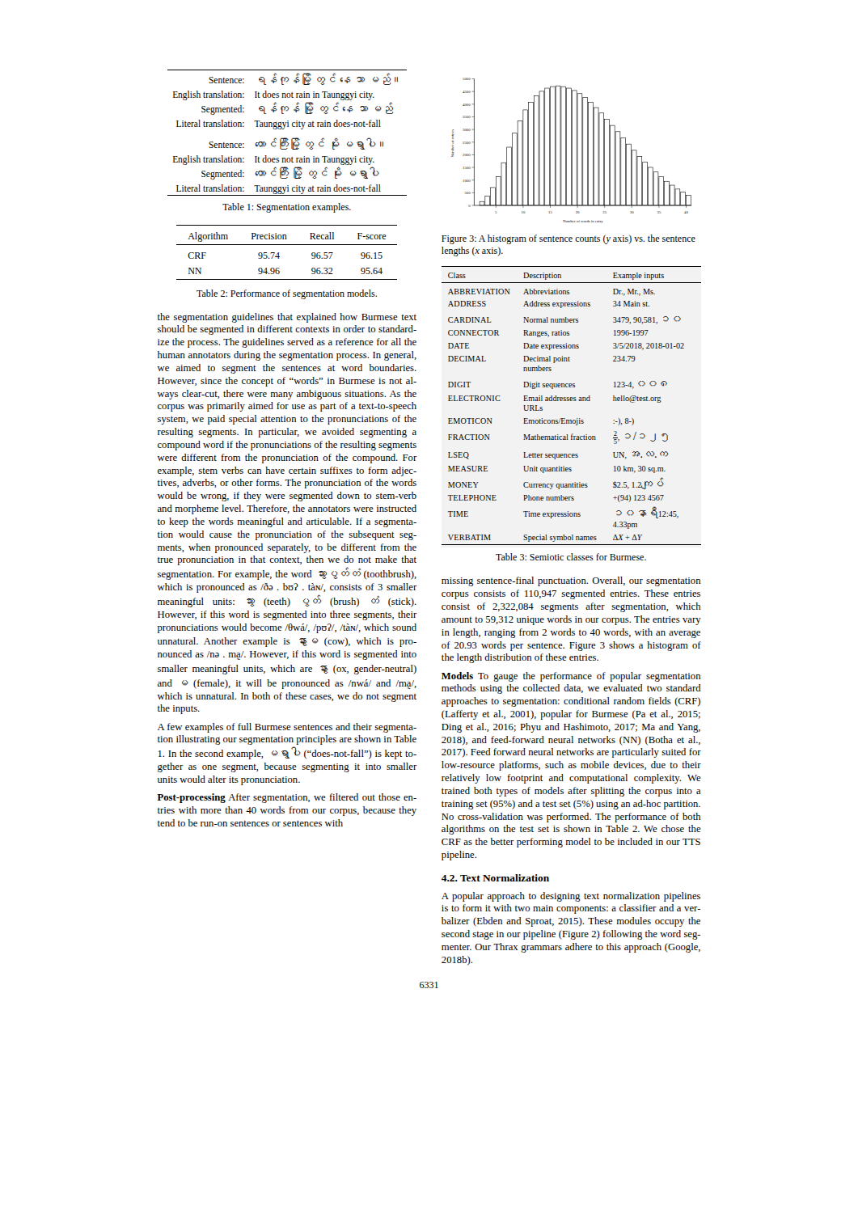| Sentence: | ရန်ကုန်မြို့ တွင် နေ သာ မည်။ |
| English translation: | It does not rain in Taunggyi city. |
| Segmented: | ရန်ကုန် မြို့ တွင် နေ သာ မည် |
| Literal translation: | Taunggyi city at rain does-not-fall |
| Sentence: | တောင်ကြီးမြို့ တွင် မိုး မရွာပါ။ |
| English translation: | It does not rain in Taunggyi city. |
| Segmented: | တောင်ကြီး မြို့ တွင် မိုး မရွာပါ |
| Literal translation: | Taunggyi city at rain does-not-fall |
Table 1: Segmentation examples.
| Algorithm | Precision | Recall | F-score |
| --- | --- | --- | --- |
| CRF | 95.74 | 96.57 | 96.15 |
| NN | 94.96 | 96.32 | 95.64 |
Table 2: Performance of segmentation models.
the segmentation guidelines that explained how Burmese text should be segmented in different contexts in order to standardize the process. The guidelines served as a reference for all the human annotators during the segmentation process. In general, we aimed to segment the sentences at word boundaries. However, since the concept of “words” in Burmese is not always clear-cut, there were many ambiguous situations. As the corpus was primarily aimed for use as part of a text-to-speech system, we paid special attention to the pronunciations of the resulting segments. In particular, we avoided segmenting a compound word if the pronunciations of the resulting segments were different from the pronunciation of the compound. For example, stem verbs can have certain suffixes to form adjectives, adverbs, or other forms. The pronunciation of the words would be wrong, if they were segmented down to stem-verb and morpheme level. Therefore, the annotators were instructed to keep the words meaningful and articulable. If a segmentation would cause the pronunciation of the subsequent segments, when pronounced separately, to be different from the true pronunciation in that context, then we do not make that segmentation. For example, the word သွားပွတ်တံ (toothbrush), which is pronounced as /ðə . bʊʔ . tàɴ/, consists of 3 smaller meaningful units: သွား (teeth) ပွတ် (brush) တံ (stick). However, if this word is segmented into three segments, their pronunciations would become /θwá/, /pʊʔ/, /tàɴ/, which sound unnatural. Another example is နွားမ (cow), which is pronounced as /nə . ma̰/. However, if this word is segmented into smaller meaningful units, which are နွား (ox, gender-neutral) and မ (female), it will be pronounced as /nwá/ and /ma̰/, which is unnatural. In both of these cases, we do not segment the inputs.
A few examples of full Burmese sentences and their segmentation illustrating our segmentation principles are shown in Table 1. In the second example, မရွာပါ (“does-not-fall”) is kept together as one segment, because segmenting it into smaller units would alter its pronunciation.
Post-processing After segmentation, we filtered out those entries with more than 40 words from our corpus, because they tend to be run-on sentences or sentences with
0 500 1000 1500 2000 2500 3000 3500 4000 4500 5000 Number of entries 5 10 15 20 25 30 35 40 Number of words in entry
Figure 3: A histogram of sentence counts (y axis) vs. the sentence lengths (x axis).
| Class | Description | Example inputs |
| --- | --- | --- |
| ABBREVIATION | Abbreviations | Dr., Mr., Ms. |
| ADDRESS | Address expressions | 34 Main st. |
| CARDINAL | Normal numbers | 3479, 90,581, ၁၀ |
| CONNECTOR | Ranges, ratios | 1996-1997 |
| DATE | Date expressions | 3/5/2018, 2018-01-02 |
| DECIMAL | Decimal point numbers | 234.79 |
| DIGIT | Digit sequences | 123-4, ၀၀၈ |
| ELECTRONIC | Email addresses and URLs | hello@test.org |
| EMOTICON | Emoticons/Emojis | :-), 8-) |
| FRACTION | Mathematical fraction | 2 5 , ၁/၁၂၅ |
| LSEQ | Letter sequences | UN, အ.လ.က |
| MEASURE | Unit quantities | 10 km, 30 sq.m. |
| MONEY | Currency quantities | $2.5, 1.2 ကျပ် |
| TELEPHONE | Phone numbers | +(94) 123 4567 |
| TIME | Time expressions | ၁၀နာရီ 12:45, 4.33pm |
| VERBATIM | Special symbol names | Δ X + Δ Y |
Table 3: Semiotic classes for Burmese.
missing sentence-final punctuation. Overall, our segmentation corpus consists of 110,947 segmented entries. These entries consist of 2,322,084 segments after segmentation, which amount to 59,312 unique words in our corpus. The entries vary in length, ranging from 2 words to 40 words, with an average of 20.93 words per sentence. Figure 3 shows a histogram of the length distribution of these entries.
Models To gauge the performance of popular segmentation methods using the collected data, we evaluated two standard approaches to segmentation: conditional random fields (CRF) (Lafferty et al., 2001), popular for Burmese (Pa et al., 2015; Ding et al., 2016; Phyu and Hashimoto, 2017; Ma and Yang, 2018), and feed-forward neural networks (NN) (Botha et al., 2017). Feed forward neural networks are particularly suited for low-resource platforms, such as mobile devices, due to their relatively low footprint and computational complexity. We trained both types of models after splitting the corpus into a training set (95%) and a test set (5%) using an ad-hoc partition. No cross-validation was performed. The performance of both algorithms on the test set is shown in Table 2. We chose the CRF as the better performing model to be included in our TTS pipeline.
4.2. Text Normalization
A popular approach to designing text normalization pipelines is to form it with two main components: a classifier and a verbalizer (Ebden and Sproat, 2015). These modules occupy the second stage in our pipeline (Figure 2) following the word segmenter. Our Thrax grammars adhere to this approach (Google, 2018b).
6331